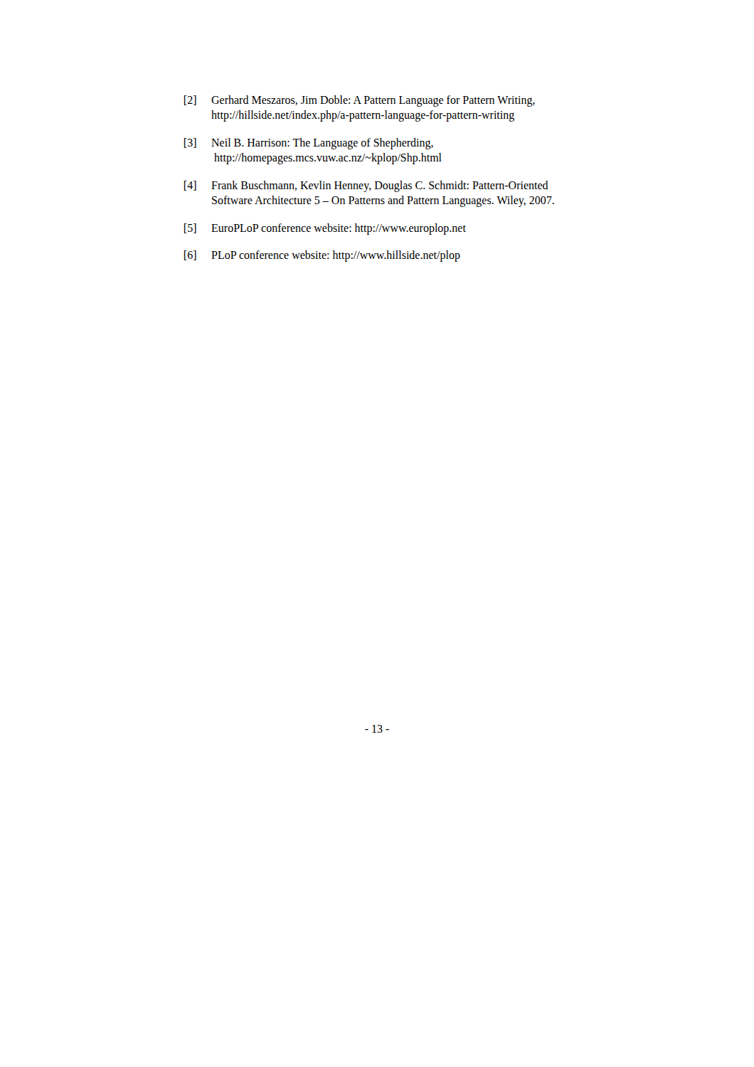[2] Gerhard Meszaros, Jim Doble: A Pattern Language for Pattern Writing,
http://hillside.net/index.php/a-pattern-language-for-pattern-writing
[3] Neil B. Harrison: The Language of Shepherding,
http://homepages.mcs.vuw.ac.nz/~kplop/Shp.html
[4] Frank Buschmann, Kevlin Henney, Douglas C. Schmidt: Pattern-Oriented Software Architecture 5 – On Patterns and Pattern Languages. Wiley, 2007.
[5] EuroPLoP conference website: http://www.europlop.net
[6] PLoP conference website: http://www.hillside.net/plop
- 13 -